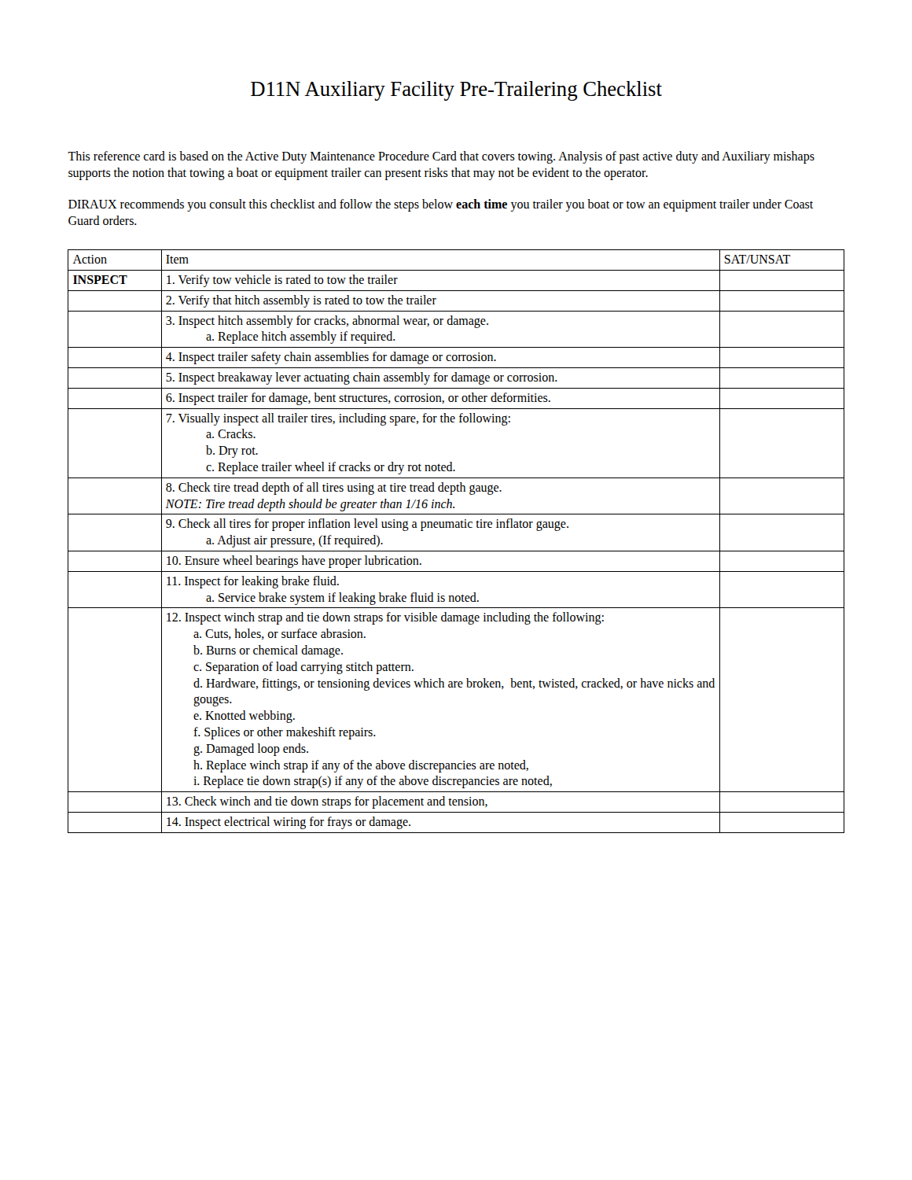D11N Auxiliary Facility Pre-Trailering Checklist
This reference card is based on the Active Duty Maintenance Procedure Card that covers towing. Analysis of past active duty and Auxiliary mishaps supports the notion that towing a boat or equipment trailer can present risks that may not be evident to the operator.
DIRAUX recommends you consult this checklist and follow the steps below each time you trailer you boat or tow an equipment trailer under Coast Guard orders.
| Action | Item | SAT/UNSAT |
| --- | --- | --- |
| INSPECT | 1. Verify tow vehicle is rated to tow the trailer | |
| | 2. Verify that hitch assembly is rated to tow the trailer | |
| | 3. Inspect hitch assembly for cracks, abnormal wear, or damage. a. Replace hitch assembly if required. | |
| | 4. Inspect trailer safety chain assemblies for damage or corrosion. | |
| | 5. Inspect breakaway lever actuating chain assembly for damage or corrosion. | |
| | 6. Inspect trailer for damage, bent structures, corrosion, or other deformities. | |
| | 7. Visually inspect all trailer tires, including spare, for the following: a. Cracks. b. Dry rot. c. Replace trailer wheel if cracks or dry rot noted. | |
| | 8. Check tire tread depth of all tires using at tire tread depth gauge. NOTE: Tire tread depth should be greater than 1/16 inch. | |
| | 9. Check all tires for proper inflation level using a pneumatic tire inflator gauge. a. Adjust air pressure, (If required). | |
| | 10. Ensure wheel bearings have proper lubrication. | |
| | 11. Inspect for leaking brake fluid. a. Service brake system if leaking brake fluid is noted. | |
| | 12. Inspect winch strap and tie down straps for visible damage including the following: a. Cuts, holes, or surface abrasion. b. Burns or chemical damage. c. Separation of load carrying stitch pattern. d. Hardware, fittings, or tensioning devices which are broken, bent, twisted, cracked, or have nicks and gouges. e. Knotted webbing. f. Splices or other makeshift repairs. g. Damaged loop ends. h. Replace winch strap if any of the above discrepancies are noted, i. Replace tie down strap(s) if any of the above discrepancies are noted, | |
| | 13. Check winch and tie down straps for placement and tension, | |
| | 14. Inspect electrical wiring for frays or damage. | |